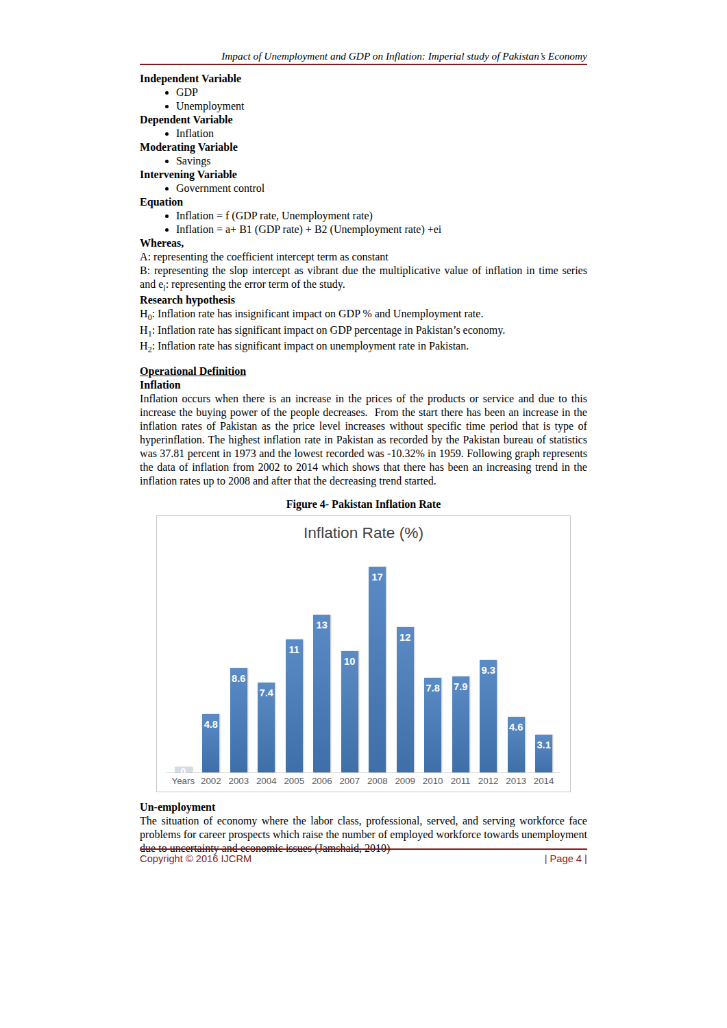Impact of Unemployment and GDP on Inflation: Imperial study of Pakistan’s Economy
Independent Variable
GDP
Unemployment
Dependent Variable
Inflation
Moderating Variable
Savings
Intervening Variable
Government control
Equation
Inflation = f (GDP rate, Unemployment rate)
Inflation = a+ B1 (GDP rate) + B2 (Unemployment rate) +ei
Whereas,
A: representing the coefficient intercept term as constant
B: representing the slop intercept as vibrant due the multiplicative value of inflation in time series and ei: representing the error term of the study.
Research hypothesis
H0: Inflation rate has insignificant impact on GDP % and Unemployment rate.
H1: Inflation rate has significant impact on GDP percentage in Pakistan’s economy.
H2: Inflation rate has significant impact on unemployment rate in Pakistan.
Operational Definition
Inflation
Inflation occurs when there is an increase in the prices of the products or service and due to this increase the buying power of the people decreases. From the start there has been an increase in the inflation rates of Pakistan as the price level increases without specific time period that is type of hyperinflation. The highest inflation rate in Pakistan as recorded by the Pakistan bureau of statistics was 37.81 percent in 1973 and the lowest recorded was -10.32% in 1959. Following graph represents the data of inflation from 2002 to 2014 which shows that there has been an increasing trend in the inflation rates up to 2008 and after that the decreasing trend started.
Figure 4- Pakistan Inflation Rate
Inflation Rate (%)
0
4.8
8.6
7.4
11
13
10
17
12
7.8
7.9
9.3
4.6
3.1
Years
2002
2003
2004
2005
2006
2007
2008
2009
2010
2011
2012
2013
2014
Un-employment
The situation of economy where the labor class, professional, served, and serving workforce face problems for career prospects which raise the number of employed workforce towards unemployment due to uncertainty and economic issues (Jamshaid, 2010)
Copyright © 2016 IJCRM
| Page 4 |